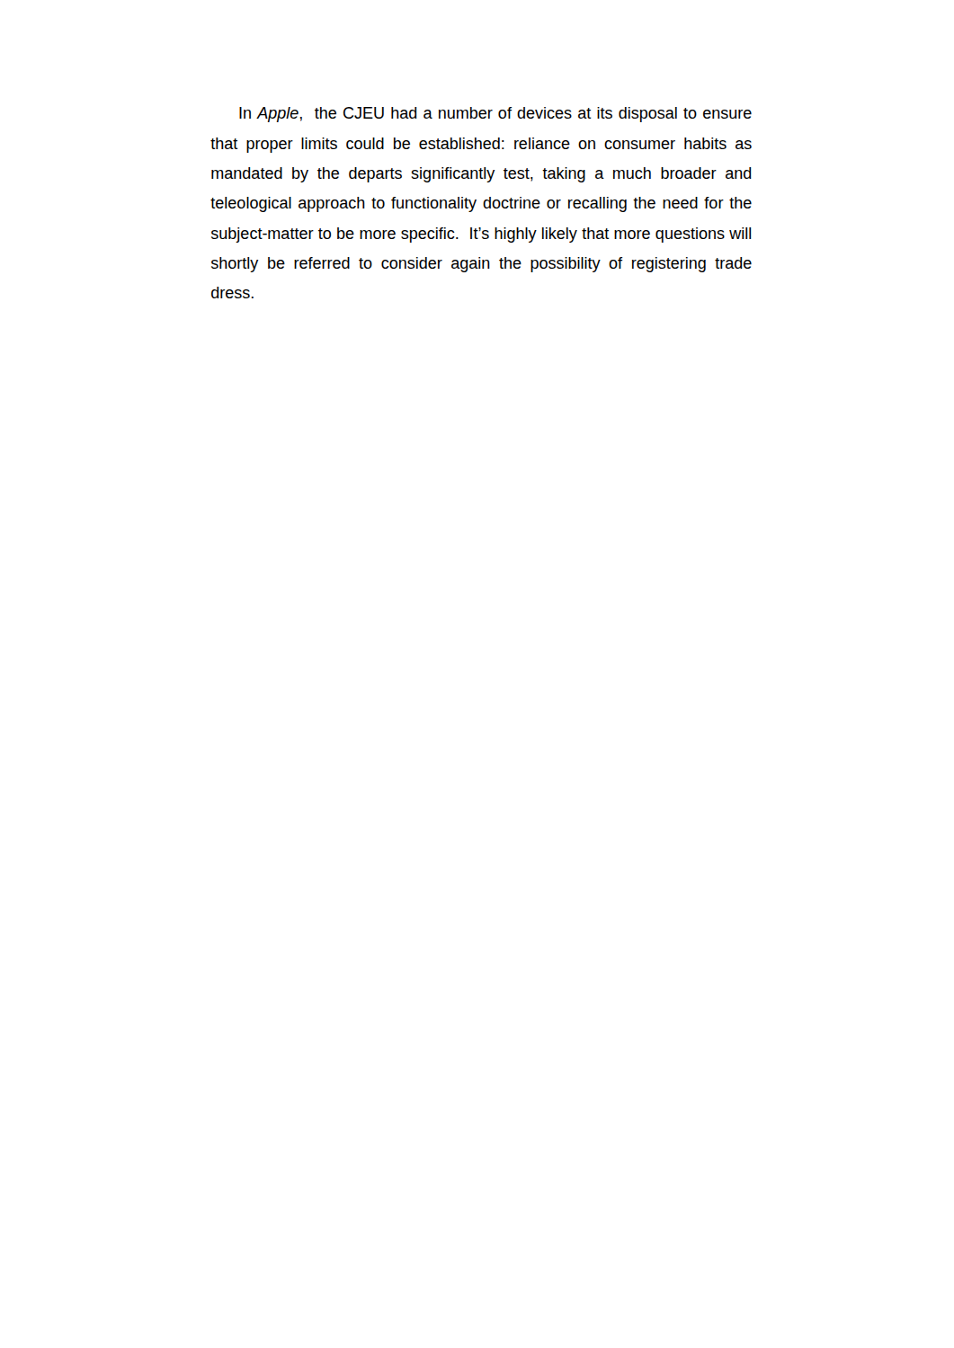In Apple, the CJEU had a number of devices at its disposal to ensure that proper limits could be established: reliance on consumer habits as mandated by the departs significantly test, taking a much broader and teleological approach to functionality doctrine or recalling the need for the subject-matter to be more specific. It’s highly likely that more questions will shortly be referred to consider again the possibility of registering trade dress.